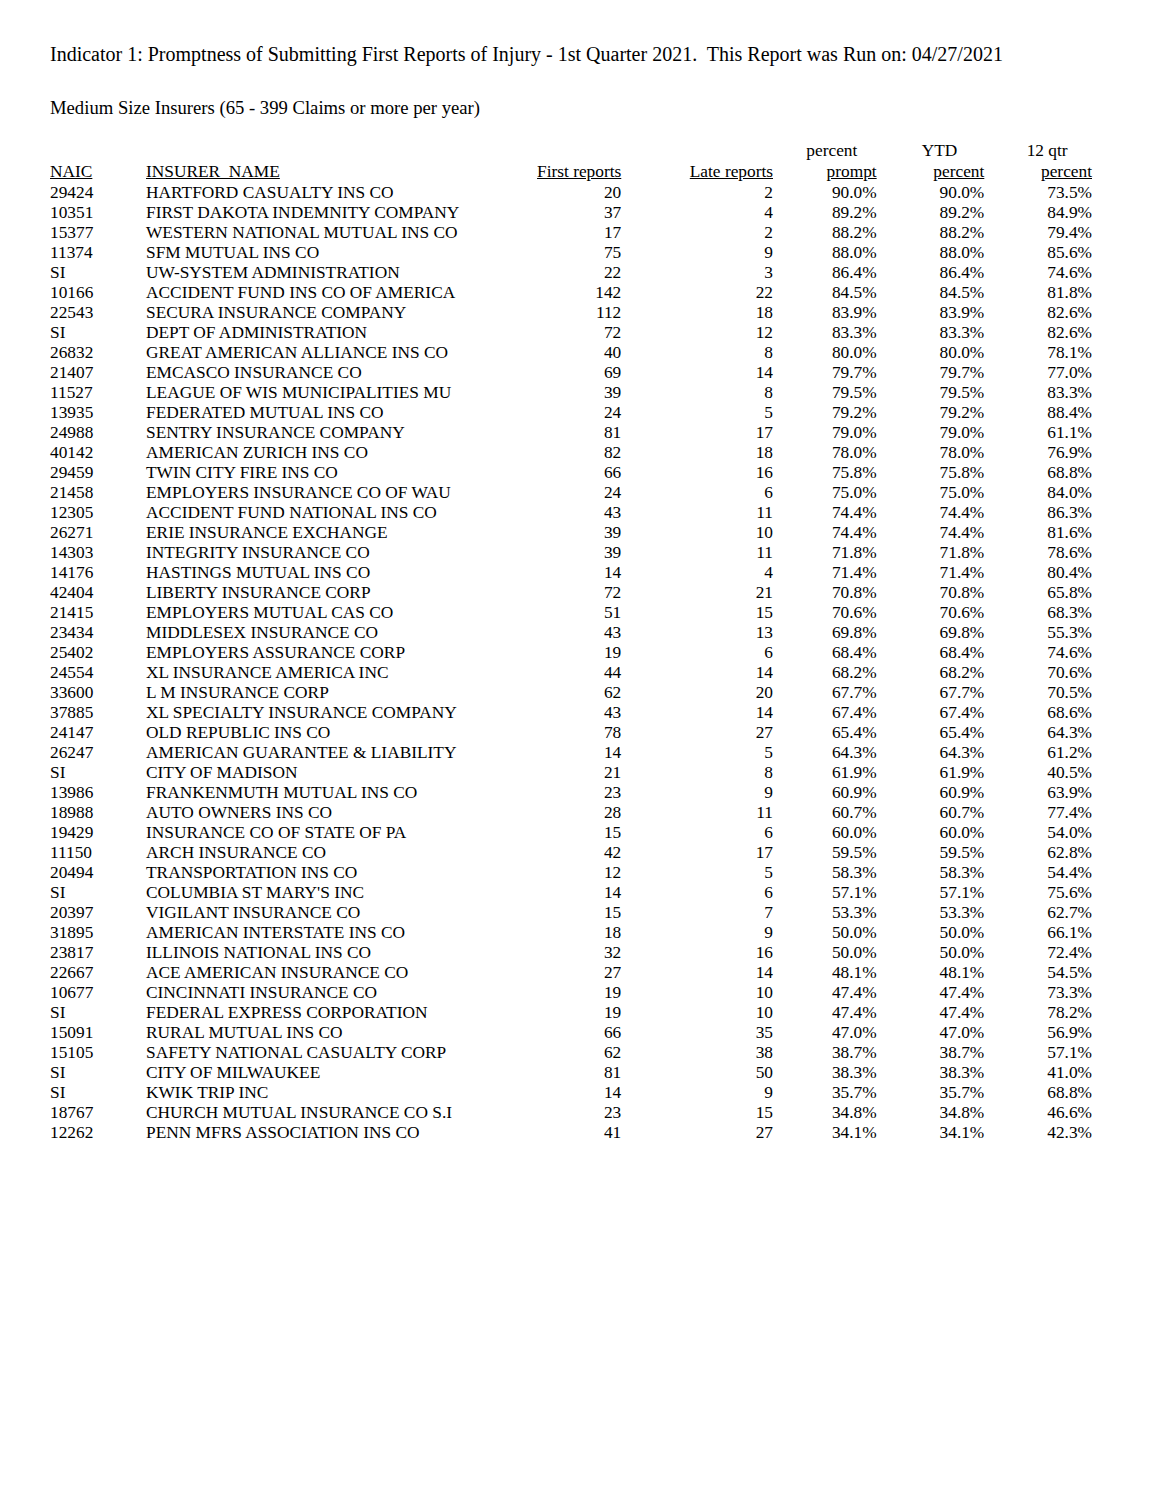Indicator 1: Promptness of Submitting First Reports of Injury - 1st Quarter 2021. This Report was Run on: 04/27/2021
Medium Size Insurers (65 - 399 Claims or more per year)
| | | | | percent | YTD | 12 qtr |
| --- | --- | --- | --- | --- | --- | --- |
| NAIC | INSURER NAME | First reports | Late reports | prompt | percent | percent |
| 29424 | HARTFORD CASUALTY INS CO | 20 | 2 | 90.0% | 90.0% | 73.5% |
| 10351 | FIRST DAKOTA INDEMNITY COMPANY | 37 | 4 | 89.2% | 89.2% | 84.9% |
| 15377 | WESTERN NATIONAL MUTUAL INS CO | 17 | 2 | 88.2% | 88.2% | 79.4% |
| 11374 | SFM MUTUAL INS CO | 75 | 9 | 88.0% | 88.0% | 85.6% |
| SI | UW-SYSTEM ADMINISTRATION | 22 | 3 | 86.4% | 86.4% | 74.6% |
| 10166 | ACCIDENT FUND INS CO OF AMERICA | 142 | 22 | 84.5% | 84.5% | 81.8% |
| 22543 | SECURA INSURANCE COMPANY | 112 | 18 | 83.9% | 83.9% | 82.6% |
| SI | DEPT OF ADMINISTRATION | 72 | 12 | 83.3% | 83.3% | 82.6% |
| 26832 | GREAT AMERICAN ALLIANCE INS CO | 40 | 8 | 80.0% | 80.0% | 78.1% |
| 21407 | EMCASCO INSURANCE CO | 69 | 14 | 79.7% | 79.7% | 77.0% |
| 11527 | LEAGUE OF WIS MUNICIPALITIES MU | 39 | 8 | 79.5% | 79.5% | 83.3% |
| 13935 | FEDERATED MUTUAL INS CO | 24 | 5 | 79.2% | 79.2% | 88.4% |
| 24988 | SENTRY INSURANCE COMPANY | 81 | 17 | 79.0% | 79.0% | 61.1% |
| 40142 | AMERICAN ZURICH INS CO | 82 | 18 | 78.0% | 78.0% | 76.9% |
| 29459 | TWIN CITY FIRE INS CO | 66 | 16 | 75.8% | 75.8% | 68.8% |
| 21458 | EMPLOYERS INSURANCE CO OF WAU | 24 | 6 | 75.0% | 75.0% | 84.0% |
| 12305 | ACCIDENT FUND NATIONAL INS CO | 43 | 11 | 74.4% | 74.4% | 86.3% |
| 26271 | ERIE INSURANCE EXCHANGE | 39 | 10 | 74.4% | 74.4% | 81.6% |
| 14303 | INTEGRITY INSURANCE CO | 39 | 11 | 71.8% | 71.8% | 78.6% |
| 14176 | HASTINGS MUTUAL INS CO | 14 | 4 | 71.4% | 71.4% | 80.4% |
| 42404 | LIBERTY INSURANCE CORP | 72 | 21 | 70.8% | 70.8% | 65.8% |
| 21415 | EMPLOYERS MUTUAL CAS CO | 51 | 15 | 70.6% | 70.6% | 68.3% |
| 23434 | MIDDLESEX INSURANCE CO | 43 | 13 | 69.8% | 69.8% | 55.3% |
| 25402 | EMPLOYERS ASSURANCE CORP | 19 | 6 | 68.4% | 68.4% | 74.6% |
| 24554 | XL INSURANCE AMERICA INC | 44 | 14 | 68.2% | 68.2% | 70.6% |
| 33600 | L M INSURANCE CORP | 62 | 20 | 67.7% | 67.7% | 70.5% |
| 37885 | XL SPECIALTY INSURANCE COMPANY | 43 | 14 | 67.4% | 67.4% | 68.6% |
| 24147 | OLD REPUBLIC INS CO | 78 | 27 | 65.4% | 65.4% | 64.3% |
| 26247 | AMERICAN GUARANTEE & LIABILITY | 14 | 5 | 64.3% | 64.3% | 61.2% |
| SI | CITY OF MADISON | 21 | 8 | 61.9% | 61.9% | 40.5% |
| 13986 | FRANKENMUTH MUTUAL INS CO | 23 | 9 | 60.9% | 60.9% | 63.9% |
| 18988 | AUTO OWNERS INS CO | 28 | 11 | 60.7% | 60.7% | 77.4% |
| 19429 | INSURANCE CO OF STATE OF PA | 15 | 6 | 60.0% | 60.0% | 54.0% |
| 11150 | ARCH INSURANCE CO | 42 | 17 | 59.5% | 59.5% | 62.8% |
| 20494 | TRANSPORTATION INS CO | 12 | 5 | 58.3% | 58.3% | 54.4% |
| SI | COLUMBIA ST MARY'S INC | 14 | 6 | 57.1% | 57.1% | 75.6% |
| 20397 | VIGILANT INSURANCE CO | 15 | 7 | 53.3% | 53.3% | 62.7% |
| 31895 | AMERICAN INTERSTATE INS CO | 18 | 9 | 50.0% | 50.0% | 66.1% |
| 23817 | ILLINOIS NATIONAL INS CO | 32 | 16 | 50.0% | 50.0% | 72.4% |
| 22667 | ACE AMERICAN INSURANCE CO | 27 | 14 | 48.1% | 48.1% | 54.5% |
| 10677 | CINCINNATI INSURANCE CO | 19 | 10 | 47.4% | 47.4% | 73.3% |
| SI | FEDERAL EXPRESS CORPORATION | 19 | 10 | 47.4% | 47.4% | 78.2% |
| 15091 | RURAL MUTUAL INS CO | 66 | 35 | 47.0% | 47.0% | 56.9% |
| 15105 | SAFETY NATIONAL CASUALTY CORP | 62 | 38 | 38.7% | 38.7% | 57.1% |
| SI | CITY OF MILWAUKEE | 81 | 50 | 38.3% | 38.3% | 41.0% |
| SI | KWIK TRIP INC | 14 | 9 | 35.7% | 35.7% | 68.8% |
| 18767 | CHURCH MUTUAL INSURANCE CO S.I | 23 | 15 | 34.8% | 34.8% | 46.6% |
| 12262 | PENN MFRS ASSOCIATION INS CO | 41 | 27 | 34.1% | 34.1% | 42.3% |